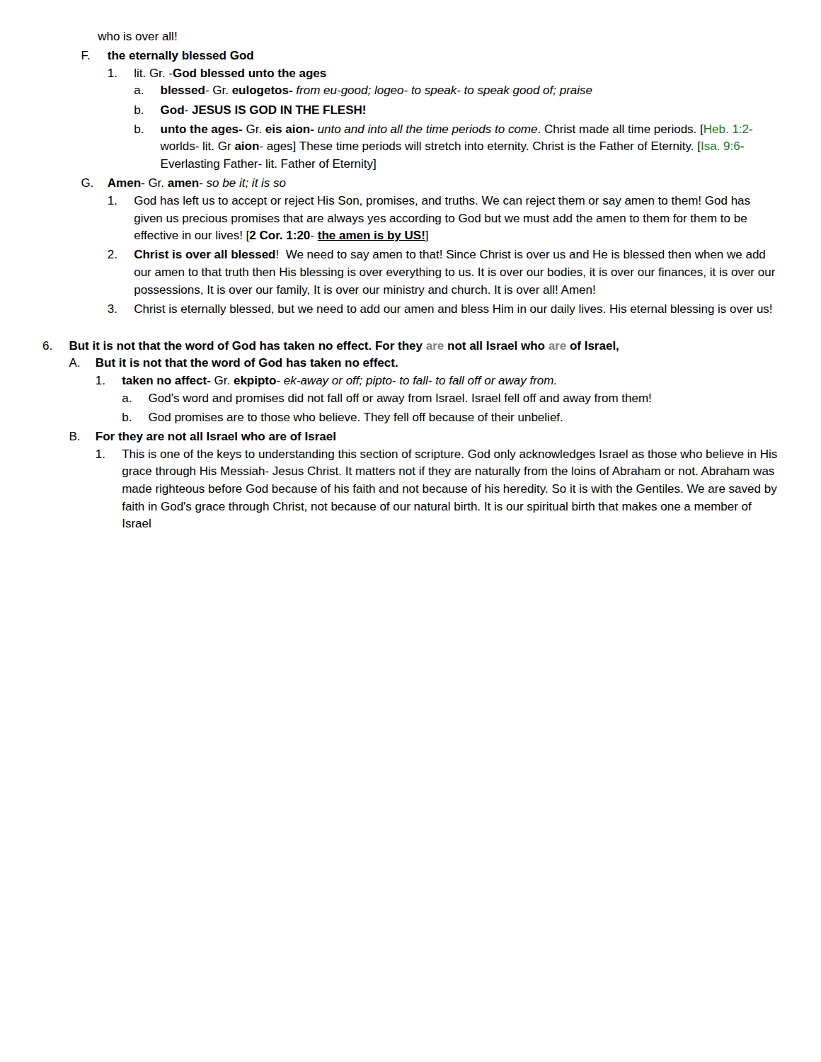who is over all!
F. the eternally blessed God
1. lit. Gr. -God blessed unto the ages
a. blessed- Gr. eulogetos- from eu-good; logeo- to speak- to speak good of; praise
b. God- JESUS IS GOD IN THE FLESH!
b. unto the ages- Gr. eis aion- unto and into all the time periods to come. Christ made all time periods. [Heb. 1:2- worlds- lit. Gr aion- ages] These time periods will stretch into eternity. Christ is the Father of Eternity. [Isa. 9:6- Everlasting Father- lit. Father of Eternity]
G. Amen- Gr. amen- so be it; it is so
1. God has left us to accept or reject His Son, promises, and truths. We can reject them or say amen to them! God has given us precious promises that are always yes according to God but we must add the amen to them for them to be effective in our lives! [2 Cor. 1:20- the amen is by US!]
2. Christ is over all blessed! We need to say amen to that! Since Christ is over us and He is blessed then when we add our amen to that truth then His blessing is over everything to us. It is over our bodies, it is over our finances, it is over our possessions, It is over our family, It is over our ministry and church. It is over all! Amen!
3. Christ is eternally blessed, but we need to add our amen and bless Him in our daily lives. His eternal blessing is over us!
6. But it is not that the word of God has taken no effect. For they are not all Israel who are of Israel,
A. But it is not that the word of God has taken no effect.
1. taken no affect- Gr. ekpipto- ek-away or off; pipto- to fall- to fall off or away from.
a. God's word and promises did not fall off or away from Israel. Israel fell off and away from them!
b. God promises are to those who believe. They fell off because of their unbelief.
B. For they are not all Israel who are of Israel
1. This is one of the keys to understanding this section of scripture. God only acknowledges Israel as those who believe in His grace through His Messiah- Jesus Christ. It matters not if they are naturally from the loins of Abraham or not. Abraham was made righteous before God because of his faith and not because of his heredity. So it is with the Gentiles. We are saved by faith in God's grace through Christ, not because of our natural birth. It is our spiritual birth that makes one a member of Israel